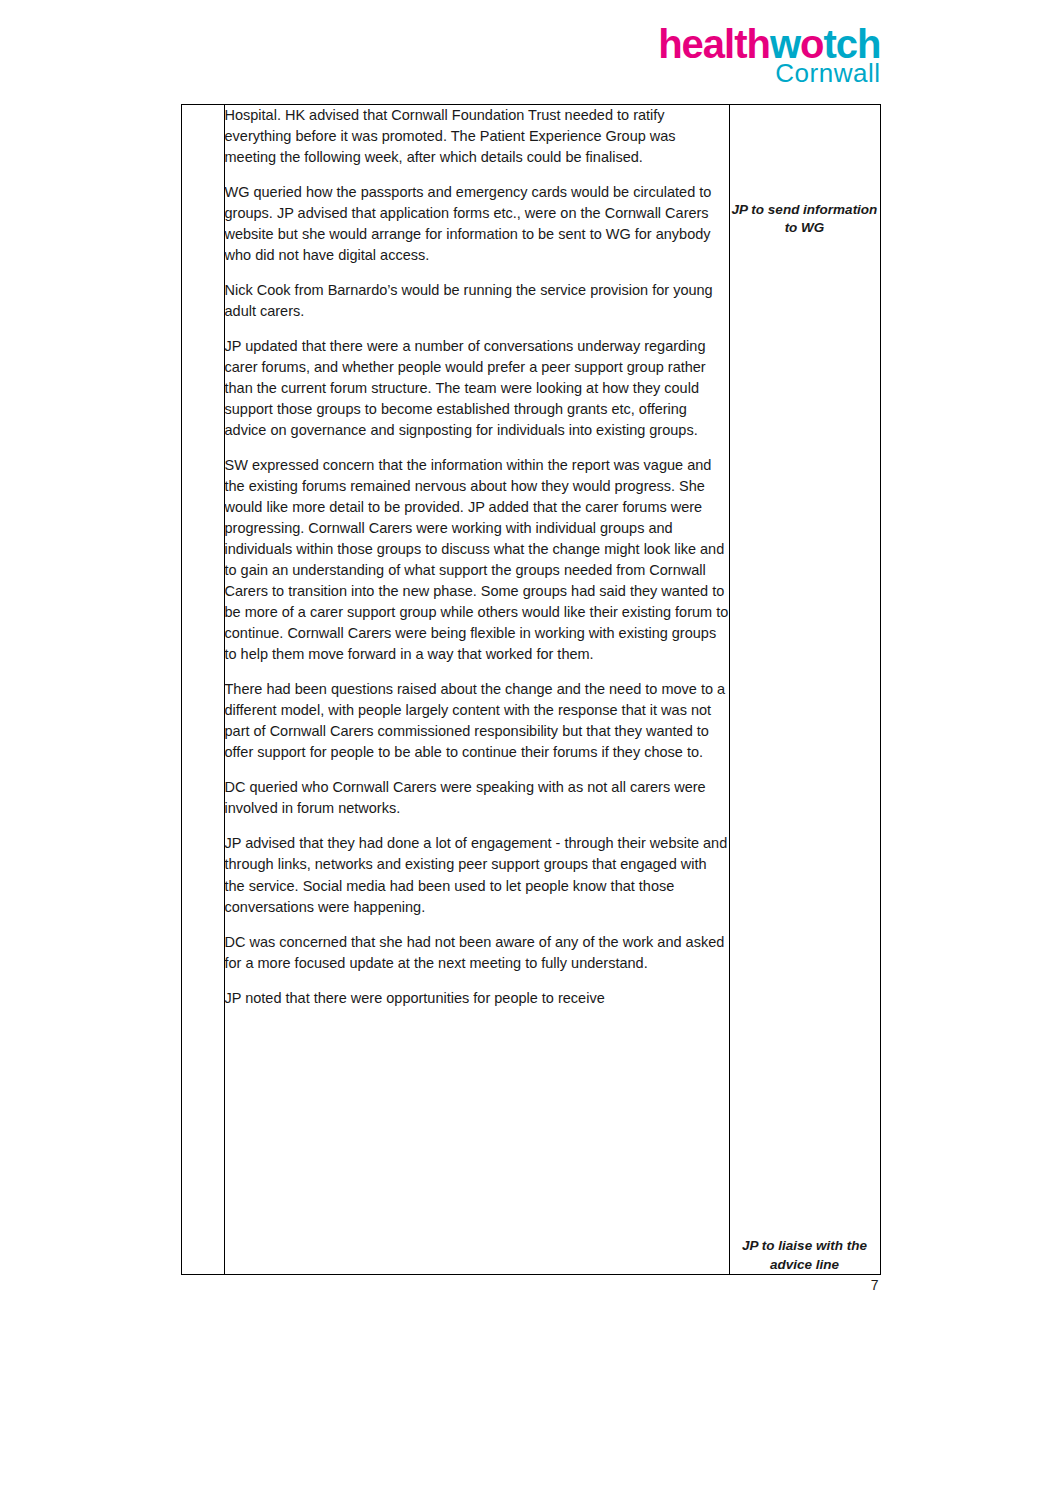health wotch
Cornwall
| | Hospital. HK advised that Cornwall Foundation Trust needed to ratify everything before it was promoted. The Patient Experience Group was meeting the following week, after which details could be finalised. WG queried how the passports and emergency cards would be circulated to groups. JP advised that application forms etc., were on the Cornwall Carers website but she would arrange for information to be sent to WG for anybody who did not have digital access. Nick Cook from Barnardo’s would be running the service provision for young adult carers. JP updated that there were a number of conversations underway regarding carer forums, and whether people would prefer a peer support group rather than the current forum structure. The team were looking at how they could support those groups to become established through grants etc, offering advice on governance and signposting for individuals into existing groups. SW expressed concern that the information within the report was vague and the existing forums remained nervous about how they would progress. She would like more detail to be provided. JP added that the carer forums were progressing. Cornwall Carers were working with individual groups and individuals within those groups to discuss what the change might look like and to gain an understanding of what support the groups needed from Cornwall Carers to transition into the new phase. Some groups had said they wanted to be more of a carer support group while others would like their existing forum to continue. Cornwall Carers were being flexible in working with existing groups to help them move forward in a way that worked for them. There had been questions raised about the change and the need to move to a different model, with people largely content with the response that it was not part of Cornwall Carers commissioned responsibility but that they wanted to offer support for people to be able to continue their forums if they chose to. DC queried who Cornwall Carers were speaking with as not all carers were involved in forum networks. JP advised that they had done a lot of engagement - through their website and through links, networks and existing peer support groups that engaged with the service. Social media had been used to let people know that those conversations were happening. DC was concerned that she had not been aware of any of the work and asked for a more focused update at the next meeting to fully understand. JP noted that there were opportunities for people to receive | JP to send information to WG JP to liaise with the advice line |
7